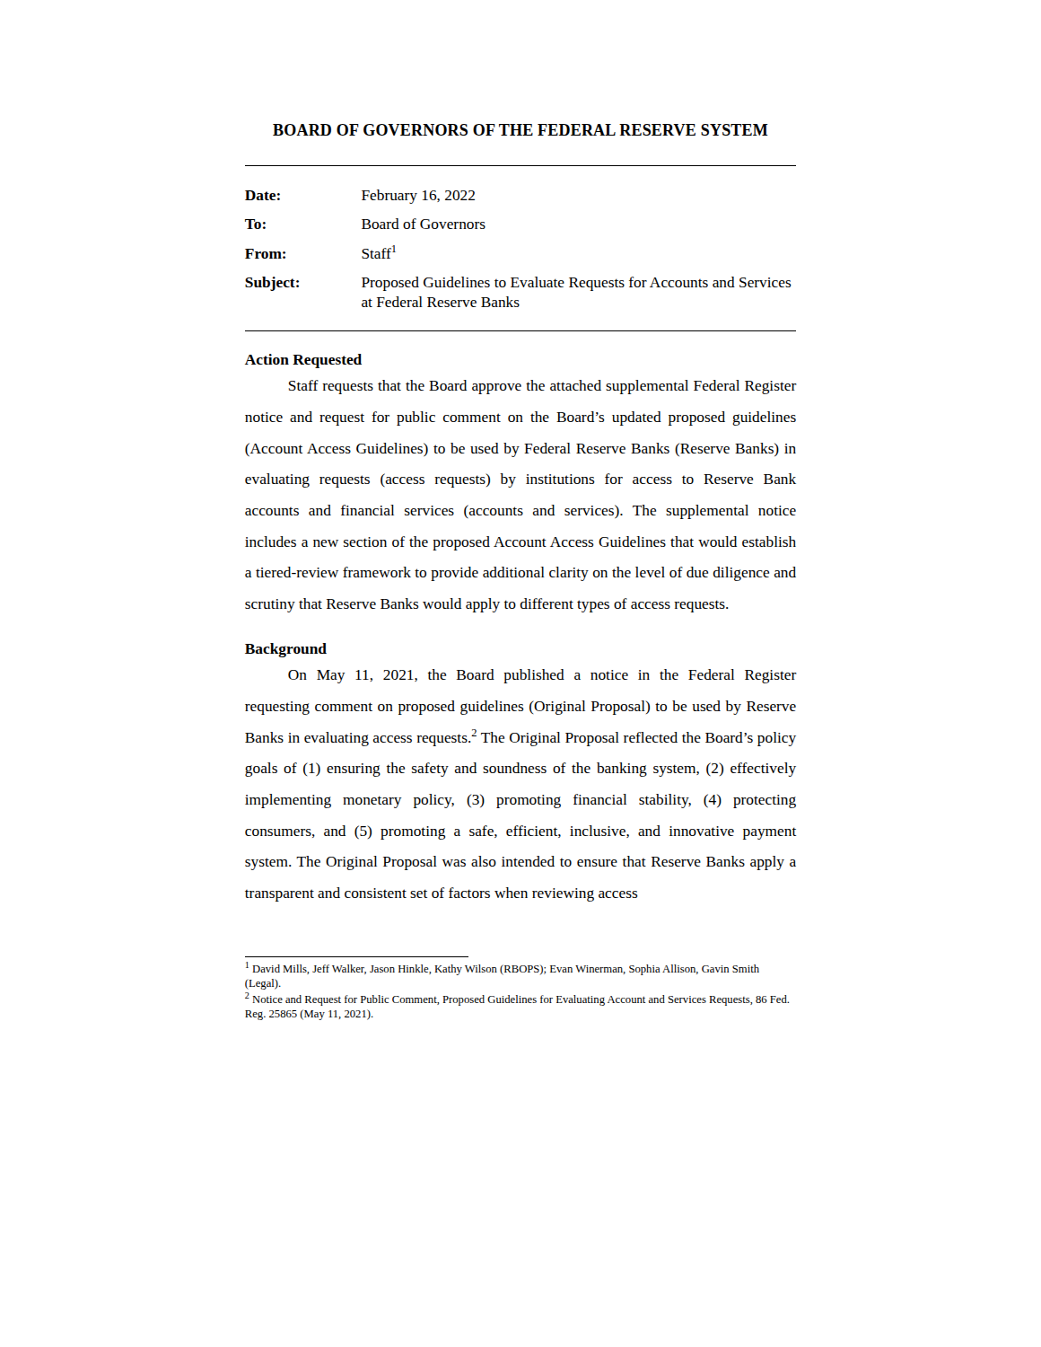BOARD OF GOVERNORS OF THE FEDERAL RESERVE SYSTEM
| Date: | February 16, 2022 |
| To: | Board of Governors |
| From: | Staff 1 |
| Subject: | Proposed Guidelines to Evaluate Requests for Accounts and Services at Federal Reserve Banks |
Action Requested
Staff requests that the Board approve the attached supplemental Federal Register notice and request for public comment on the Board’s updated proposed guidelines (Account Access Guidelines) to be used by Federal Reserve Banks (Reserve Banks) in evaluating requests (access requests) by institutions for access to Reserve Bank accounts and financial services (accounts and services). The supplemental notice includes a new section of the proposed Account Access Guidelines that would establish a tiered-review framework to provide additional clarity on the level of due diligence and scrutiny that Reserve Banks would apply to different types of access requests.
Background
On May 11, 2021, the Board published a notice in the Federal Register requesting comment on proposed guidelines (Original Proposal) to be used by Reserve Banks in evaluating access requests.2 The Original Proposal reflected the Board’s policy goals of (1) ensuring the safety and soundness of the banking system, (2) effectively implementing monetary policy, (3) promoting financial stability, (4) protecting consumers, and (5) promoting a safe, efficient, inclusive, and innovative payment system. The Original Proposal was also intended to ensure that Reserve Banks apply a transparent and consistent set of factors when reviewing access
1 David Mills, Jeff Walker, Jason Hinkle, Kathy Wilson (RBOPS); Evan Winerman, Sophia Allison, Gavin Smith (Legal).
2 Notice and Request for Public Comment, Proposed Guidelines for Evaluating Account and Services Requests, 86 Fed. Reg. 25865 (May 11, 2021).